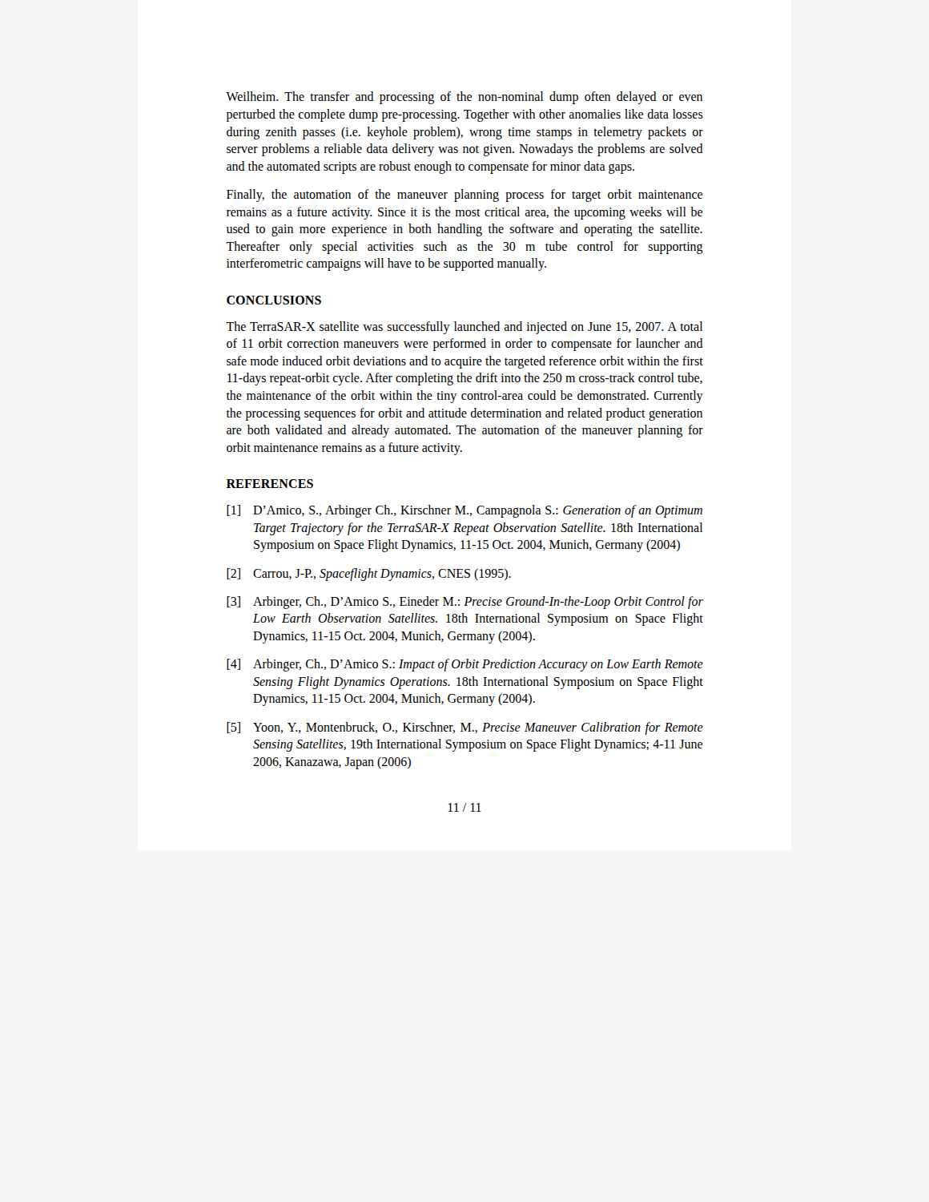Weilheim. The transfer and processing of the non-nominal dump often delayed or even perturbed the complete dump pre-processing. Together with other anomalies like data losses during zenith passes (i.e. keyhole problem), wrong time stamps in telemetry packets or server problems a reliable data delivery was not given. Nowadays the problems are solved and the automated scripts are robust enough to compensate for minor data gaps.
Finally, the automation of the maneuver planning process for target orbit maintenance remains as a future activity. Since it is the most critical area, the upcoming weeks will be used to gain more experience in both handling the software and operating the satellite. Thereafter only special activities such as the 30 m tube control for supporting interferometric campaigns will have to be supported manually.
CONCLUSIONS
The TerraSAR-X satellite was successfully launched and injected on June 15, 2007. A total of 11 orbit correction maneuvers were performed in order to compensate for launcher and safe mode induced orbit deviations and to acquire the targeted reference orbit within the first 11-days repeat-orbit cycle. After completing the drift into the 250 m cross-track control tube, the maintenance of the orbit within the tiny control-area could be demonstrated. Currently the processing sequences for orbit and attitude determination and related product generation are both validated and already automated. The automation of the maneuver planning for orbit maintenance remains as a future activity.
REFERENCES
[1] D’Amico, S., Arbinger Ch., Kirschner M., Campagnola S.: Generation of an Optimum Target Trajectory for the TerraSAR-X Repeat Observation Satellite. 18th International Symposium on Space Flight Dynamics, 11-15 Oct. 2004, Munich, Germany (2004)
[2] Carrou, J-P., Spaceflight Dynamics, CNES (1995).
[3] Arbinger, Ch., D’Amico S., Eineder M.: Precise Ground-In-the-Loop Orbit Control for Low Earth Observation Satellites. 18th International Symposium on Space Flight Dynamics, 11-15 Oct. 2004, Munich, Germany (2004).
[4] Arbinger, Ch., D’Amico S.: Impact of Orbit Prediction Accuracy on Low Earth Remote Sensing Flight Dynamics Operations. 18th International Symposium on Space Flight Dynamics, 11-15 Oct. 2004, Munich, Germany (2004).
[5] Yoon, Y., Montenbruck, O., Kirschner, M., Precise Maneuver Calibration for Remote Sensing Satellites, 19th International Symposium on Space Flight Dynamics; 4-11 June 2006, Kanazawa, Japan (2006)
11 / 11